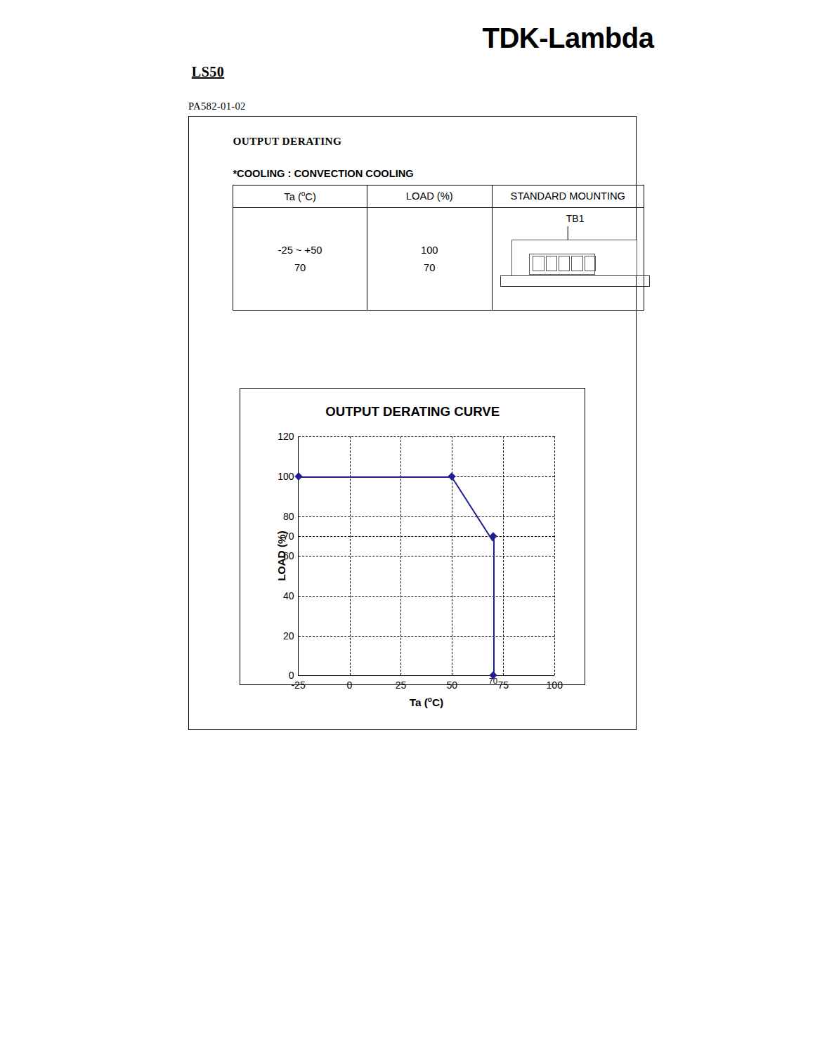TDK-Lambda
LS50
PA582-01-02
OUTPUT DERATING
*COOLING : CONVECTION COOLING
| Ta ( o C) | LOAD (%) | STANDARD MOUNTING |
| --- | --- | --- |
| -25 ~ +50 70 | 100 70 | TB1 |
OUTPUT DERATING CURVE
120
100
80
70
60
40
20
0
-25
0
25
50
70
75
100
Ta (o C)
LOAD (%)